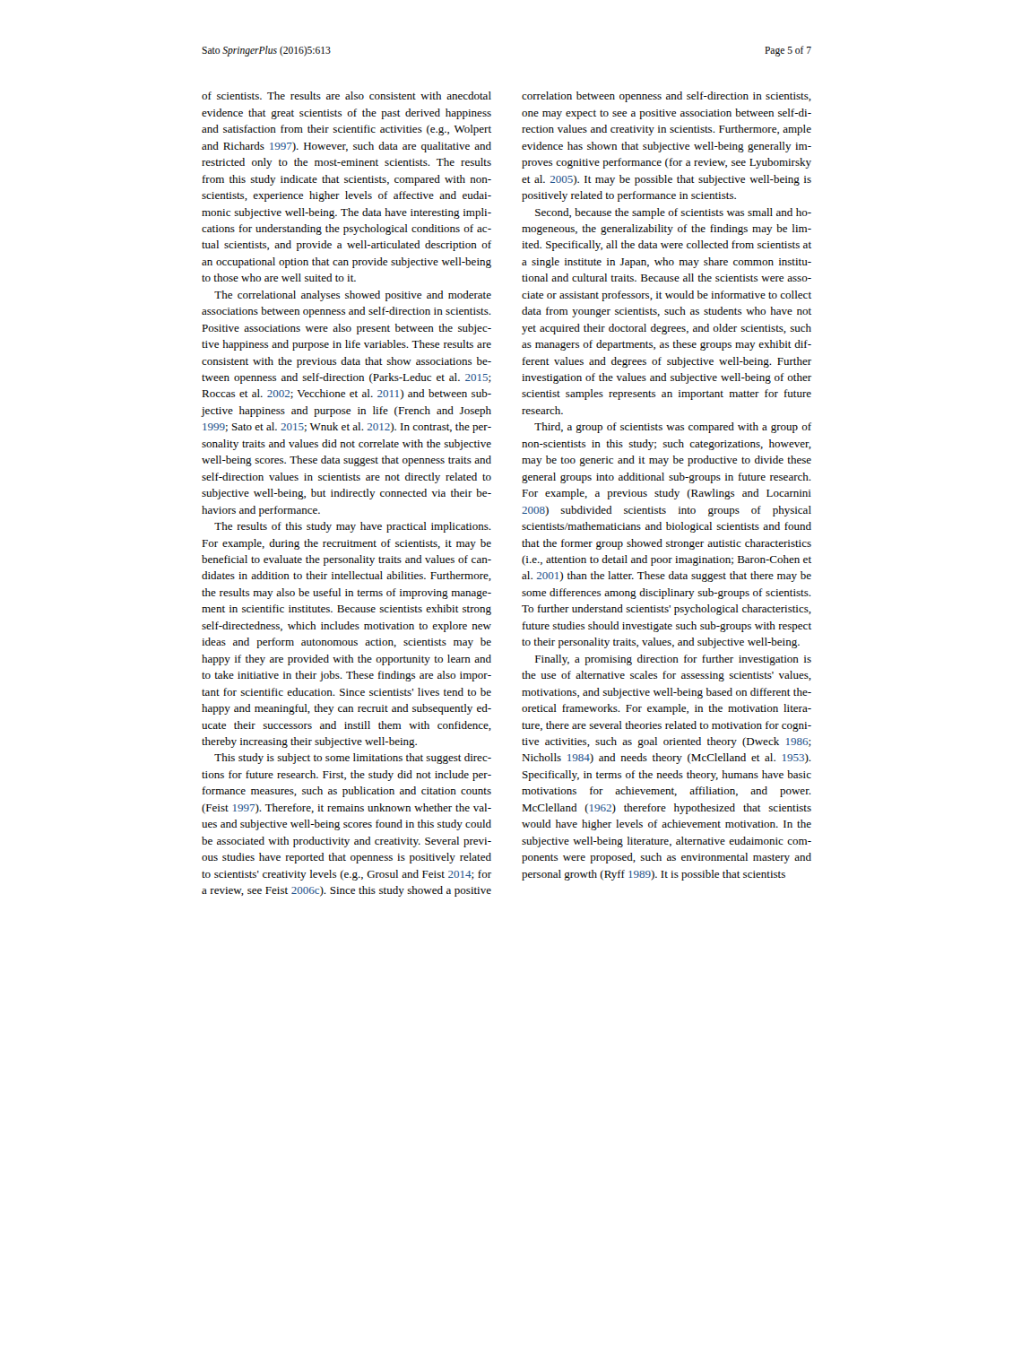Sato SpringerPlus (2016)5:613
Page 5 of 7
of scientists. The results are also consistent with anecdotal evidence that great scientists of the past derived happiness and satisfaction from their scientific activities (e.g., Wolpert and Richards 1997). However, such data are qualitative and restricted only to the most-eminent scientists. The results from this study indicate that scientists, compared with non-scientists, experience higher levels of affective and eudaimonic subjective well-being. The data have interesting implications for understanding the psychological conditions of actual scientists, and provide a well-articulated description of an occupational option that can provide subjective well-being to those who are well suited to it.
The correlational analyses showed positive and moderate associations between openness and self-direction in scientists. Positive associations were also present between the subjective happiness and purpose in life variables. These results are consistent with the previous data that show associations between openness and self-direction (Parks-Leduc et al. 2015; Roccas et al. 2002; Vecchione et al. 2011) and between subjective happiness and purpose in life (French and Joseph 1999; Sato et al. 2015; Wnuk et al. 2012). In contrast, the personality traits and values did not correlate with the subjective well-being scores. These data suggest that openness traits and self-direction values in scientists are not directly related to subjective well-being, but indirectly connected via their behaviors and performance.
The results of this study may have practical implications. For example, during the recruitment of scientists, it may be beneficial to evaluate the personality traits and values of candidates in addition to their intellectual abilities. Furthermore, the results may also be useful in terms of improving management in scientific institutes. Because scientists exhibit strong self-directedness, which includes motivation to explore new ideas and perform autonomous action, scientists may be happy if they are provided with the opportunity to learn and to take initiative in their jobs. These findings are also important for scientific education. Since scientists' lives tend to be happy and meaningful, they can recruit and subsequently educate their successors and instill them with confidence, thereby increasing their subjective well-being.
This study is subject to some limitations that suggest directions for future research. First, the study did not include performance measures, such as publication and citation counts (Feist 1997). Therefore, it remains unknown whether the values and subjective well-being scores found in this study could be associated with productivity and creativity. Several previous studies have reported that openness is positively related to scientists' creativity levels (e.g., Grosul and Feist 2014; for a review, see Feist 2006c). Since this study showed a positive correlation between openness and self-direction in scientists, one may expect to see a positive association between self-direction values and creativity in scientists. Furthermore, ample evidence has shown that subjective well-being generally improves cognitive performance (for a review, see Lyubomirsky et al. 2005). It may be possible that subjective well-being is positively related to performance in scientists.
Second, because the sample of scientists was small and homogeneous, the generalizability of the findings may be limited. Specifically, all the data were collected from scientists at a single institute in Japan, who may share common institutional and cultural traits. Because all the scientists were associate or assistant professors, it would be informative to collect data from younger scientists, such as students who have not yet acquired their doctoral degrees, and older scientists, such as managers of departments, as these groups may exhibit different values and degrees of subjective well-being. Further investigation of the values and subjective well-being of other scientist samples represents an important matter for future research.
Third, a group of scientists was compared with a group of non-scientists in this study; such categorizations, however, may be too generic and it may be productive to divide these general groups into additional sub-groups in future research. For example, a previous study (Rawlings and Locarnini 2008) subdivided scientists into groups of physical scientists/mathematicians and biological scientists and found that the former group showed stronger autistic characteristics (i.e., attention to detail and poor imagination; Baron-Cohen et al. 2001) than the latter. These data suggest that there may be some differences among disciplinary sub-groups of scientists. To further understand scientists' psychological characteristics, future studies should investigate such sub-groups with respect to their personality traits, values, and subjective well-being.
Finally, a promising direction for further investigation is the use of alternative scales for assessing scientists' values, motivations, and subjective well-being based on different theoretical frameworks. For example, in the motivation literature, there are several theories related to motivation for cognitive activities, such as goal oriented theory (Dweck 1986; Nicholls 1984) and needs theory (McClelland et al. 1953). Specifically, in terms of the needs theory, humans have basic motivations for achievement, affiliation, and power. McClelland (1962) therefore hypothesized that scientists would have higher levels of achievement motivation. In the subjective well-being literature, alternative eudaimonic components were proposed, such as environmental mastery and personal growth (Ryff 1989). It is possible that scientists